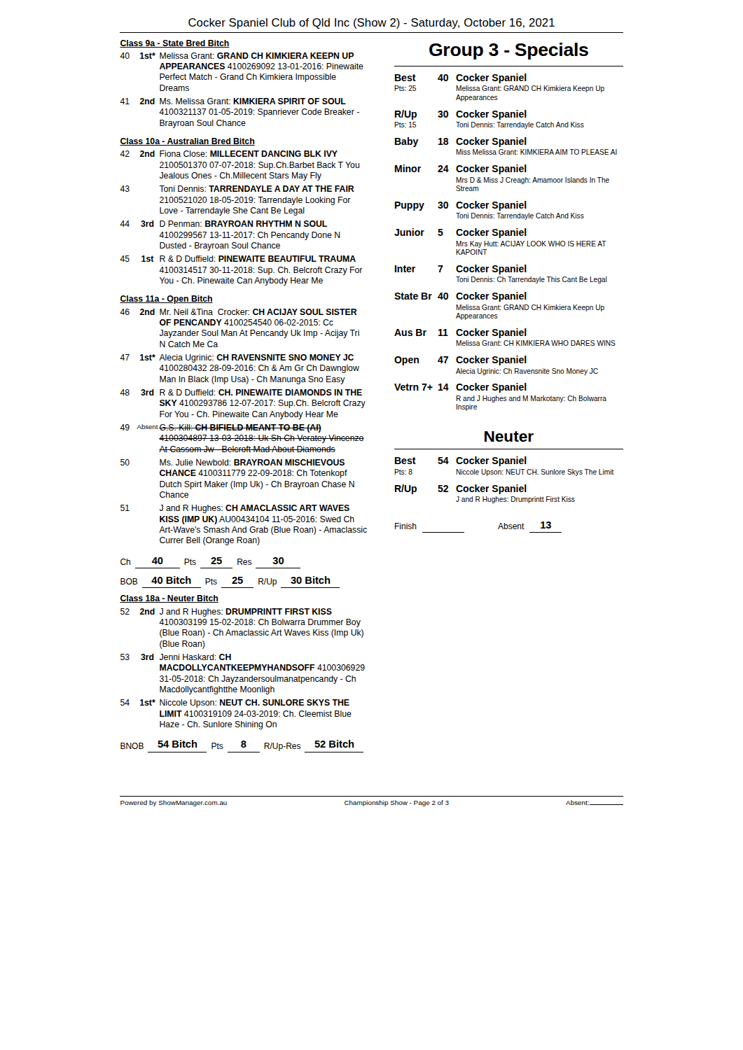Cocker Spaniel Club of Qld Inc (Show 2) - Saturday, October 16, 2021
Class 9a - State Bred Bitch
| 40 | 1st* | Melissa Grant: GRAND CH KIMKIERA KEEPN UP APPEARANCES 4100269092 13-01-2016: Pinewaite Perfect Match - Grand Ch Kimkiera Impossible Dreams |
| 41 | 2nd | Ms. Melissa Grant: KIMKIERA SPIRIT OF SOUL 4100321137 01-05-2019: Spanriever Code Breaker - Brayroan Soul Chance |
Class 10a - Australian Bred Bitch
| 42 | 2nd | Fiona Close: MILLECENT DANCING BLK IVY 2100501370 07-07-2018: Sup.Ch.Barbet Back T You Jealous Ones - Ch.Millecent Stars May Fly |
| 43 | | Toni Dennis: TARRENDAYLE A DAY AT THE FAIR 2100521020 18-05-2019: Tarrendayle Looking For Love - Tarrendayle She Cant Be Legal |
| 44 | 3rd | D Penman: BRAYROAN RHYTHM N SOUL 4100299567 13-11-2017: Ch Pencandy Done N Dusted - Brayroan Soul Chance |
| 45 | 1st | R & D Duffield: PINEWAITE BEAUTIFUL TRAUMA 4100314517 30-11-2018: Sup. Ch. Belcroft Crazy For You - Ch. Pinewaite Can Anybody Hear Me |
Class 11a - Open Bitch
| 46 | 2nd | Mr. Neil &Tina Crocker: CH ACIJAY SOUL SISTER OF PENCANDY 4100254540 06-02-2015: Cc Jayzander Soul Man At Pencandy Uk Imp - Acijay Tri N Catch Me Ca |
| 47 | 1st* | Alecia Ugrinic: CH RAVENSNITE SNO MONEY JC 4100280432 28-09-2016: Ch & Am Gr Ch Dawnglow Man In Black (Imp Usa) - Ch Manunga Sno Easy |
| 48 | 3rd | R & D Duffield: CH. PINEWAITE DIAMONDS IN THE SKY 4100293786 12-07-2017: Sup.Ch. Belcroft Crazy For You - Ch. Pinewaite Can Anybody Hear Me |
| 49 | Absent | G.S. Kill: CH BIFIELD MEANT TO BE (AI) 4100304897 13-03-2018: Uk Sh Ch Veratey Vincenzo At Cassom Jw - Belcroft Mad About Diamonds |
| 50 | | Ms. Julie Newbold: BRAYROAN MISCHIEVOUS CHANCE 4100311779 22-09-2018: Ch Totenkopf Dutch Spirt Maker (Imp Uk) - Ch Brayroan Chase N Chance |
| 51 | | J and R Hughes: CH AMACLASSIC ART WAVES KISS (IMP UK) AU00434104 11-05-2016: Swed Ch Art-Wave's Smash And Grab (Blue Roan) - Amaclassic Currer Bell (Orange Roan) |
Ch 40 Pts 25 Res 30
BOB 40 Bitch Pts 25 R/Up 30 Bitch
Class 18a - Neuter Bitch
| 52 | 2nd | J and R Hughes: DRUMPRINTT FIRST KISS 4100303199 15-02-2018: Ch Bolwarra Drummer Boy (Blue Roan) - Ch Amaclassic Art Waves Kiss (Imp Uk) (Blue Roan) |
| 53 | 3rd | Jenni Haskard: CH MACDOLLYCANTKEEPMYHANDSOFF 4100306929 31-05-2018: Ch Jayzandersoulmanatpencandy - Ch Macdollycantfightthe Moonligh |
| 54 | 1st* | Niccole Upson: NEUT CH. SUNLORE SKYS THE LIMIT 4100319109 24-03-2019: Ch. Cleemist Blue Haze - Ch. Sunlore Shining On |
BNOB 54 Bitch Pts 8 R/Up-Res 52 Bitch
Group 3 - Specials
| Best Pts: 25 | 40 | Cocker Spaniel Melissa Grant: GRAND CH Kimkiera Keepn Up Appearances |
| R/Up Pts: 15 | 30 | Cocker Spaniel Toni Dennis: Tarrendayle Catch And Kiss |
| Baby | 18 | Cocker Spaniel Miss Melissa Grant: KIMKIERA AIM TO PLEASE AI |
| Minor | 24 | Cocker Spaniel Mrs D & Miss J Creagh: Amamoor Islands In The Stream |
| Puppy | 30 | Cocker Spaniel Toni Dennis: Tarrendayle Catch And Kiss |
| Junior | 5 | Cocker Spaniel Mrs Kay Hutt: ACIJAY LOOK WHO IS HERE AT KAPOINT |
| Inter | 7 | Cocker Spaniel Toni Dennis: Ch Tarrendayle This Cant Be Legal |
| State Br | 40 | Cocker Spaniel Melissa Grant: GRAND CH Kimkiera Keepn Up Appearances |
| Aus Br | 11 | Cocker Spaniel Melissa Grant: CH KIMKIERA WHO DARES WINS |
| Open | 47 | Cocker Spaniel Alecia Ugrinic: Ch Ravensnite Sno Money JC |
| Vetrn 7+ | 14 | Cocker Spaniel R and J Hughes and M Markotany: Ch Bolwarra Inspire |
Neuter
| Best Pts: 8 | 54 | Cocker Spaniel Niccole Upson: NEUT CH. Sunlore Skys The Limit |
| R/Up | 52 | Cocker Spaniel J and R Hughes: Drumprintt First Kiss |
Finish Absent 13
Powered by ShowManager.com.au
Championship Show - Page 2 of 3
Absent: